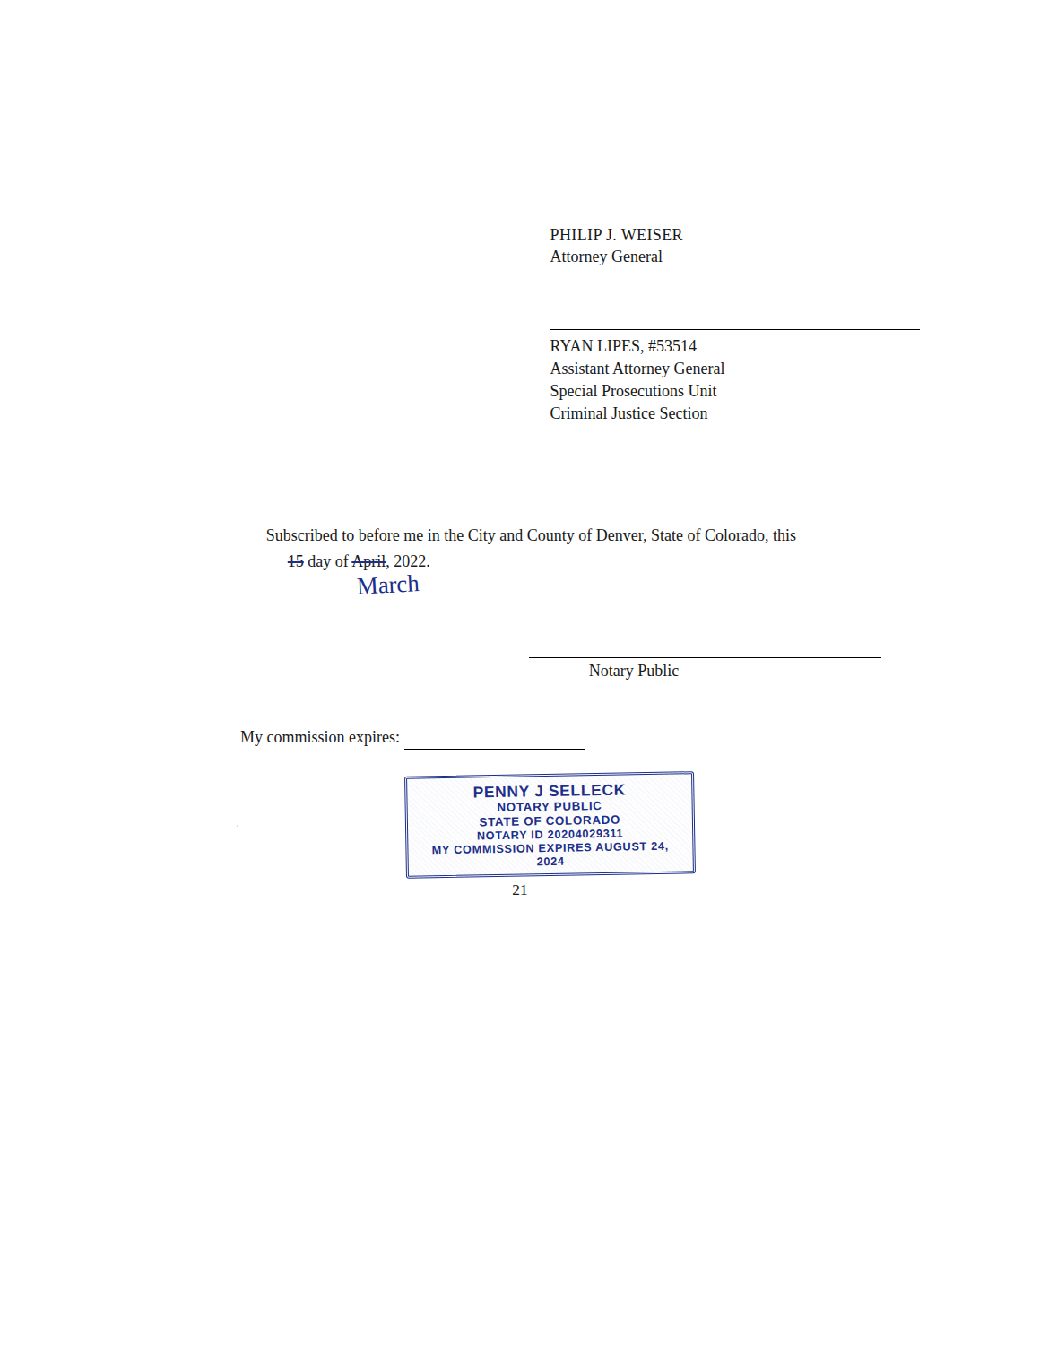PHILIP J. WEISER
Attorney General
  
RYAN LIPES, #53514
Assistant Attorney General
Special Prosecutions Unit
Criminal Justice Section
Subscribed to before me in the City and County of Denver, State of Colorado, this
15 day of April, 2022. March
 
Notary Public
My commission expires:
PENNY J SELLECK
NOTARY PUBLIC
STATE OF COLORADO
NOTARY ID 20204029311
MY COMMISSION EXPIRES AUGUST 24, 2024
.
21